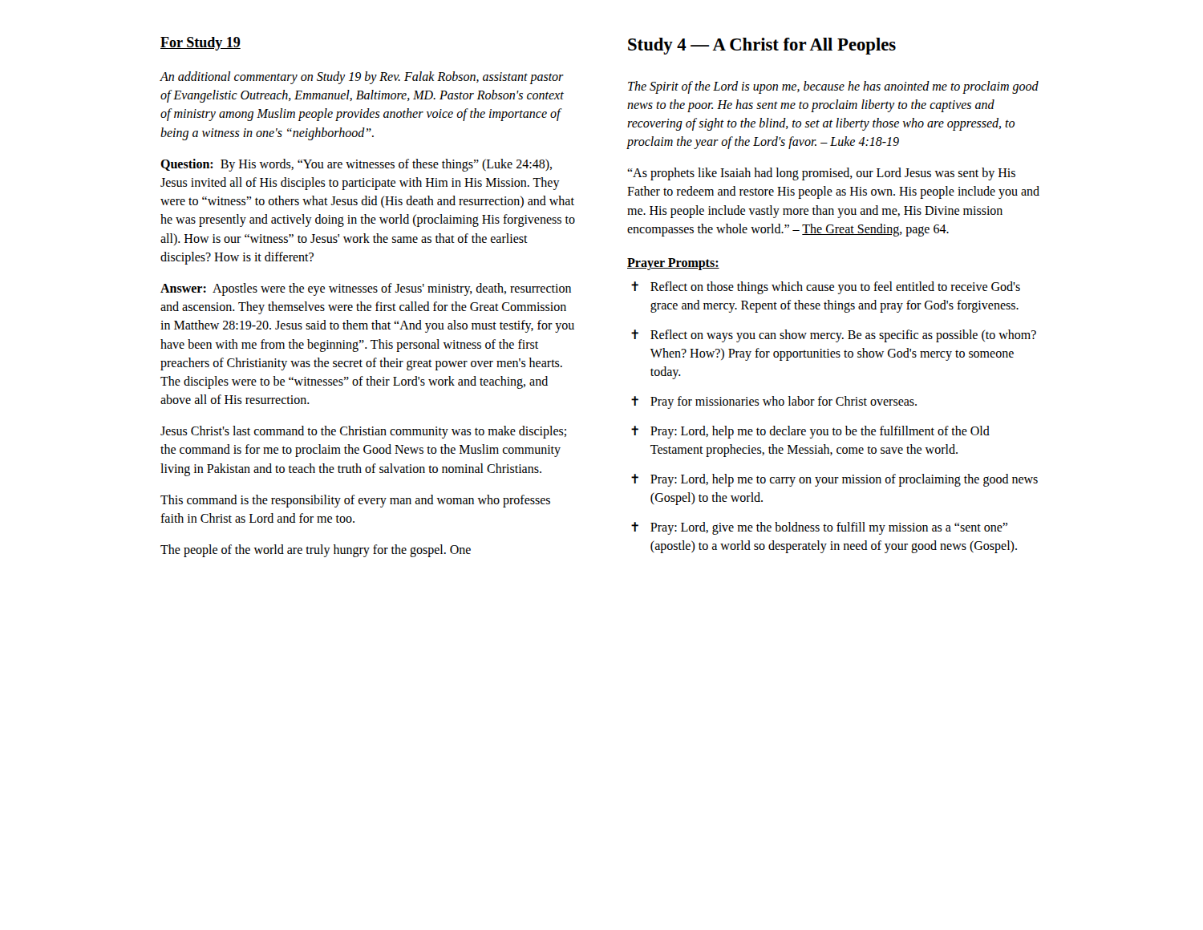For Study 19
An additional commentary on Study 19 by Rev. Falak Robson, assistant pastor of Evangelistic Outreach, Emmanuel, Baltimore, MD. Pastor Robson's context of ministry among Muslim people provides another voice of the importance of being a witness in one's “neighborhood”.
Question: By His words, “You are witnesses of these things” (Luke 24:48), Jesus invited all of His disciples to participate with Him in His Mission. They were to “witness” to others what Jesus did (His death and resurrection) and what he was presently and actively doing in the world (proclaiming His forgiveness to all). How is our “witness” to Jesus' work the same as that of the earliest disciples? How is it different?
Answer: Apostles were the eye witnesses of Jesus' ministry, death, resurrection and ascension. They themselves were the first called for the Great Commission in Matthew 28:19-20. Jesus said to them that “And you also must testify, for you have been with me from the beginning”. This personal witness of the first preachers of Christianity was the secret of their great power over men's hearts. The disciples were to be “witnesses” of their Lord's work and teaching, and above all of His resurrection.
Jesus Christ's last command to the Christian community was to make disciples; the command is for me to proclaim the Good News to the Muslim community living in Pakistan and to teach the truth of salvation to nominal Christians.
This command is the responsibility of every man and woman who professes faith in Christ as Lord and for me too.
The people of the world are truly hungry for the gospel. One
Study 4 — A Christ for All Peoples
The Spirit of the Lord is upon me, because he has anointed me to proclaim good news to the poor. He has sent me to proclaim liberty to the captives and recovering of sight to the blind, to set at liberty those who are oppressed, to proclaim the year of the Lord's favor. – Luke 4:18-19
“As prophets like Isaiah had long promised, our Lord Jesus was sent by His Father to redeem and restore His people as His own. His people include you and me. His people include vastly more than you and me, His Divine mission encompasses the whole world.” – The Great Sending, page 64.
Prayer Prompts:
Reflect on those things which cause you to feel entitled to receive God's grace and mercy. Repent of these things and pray for God's forgiveness.
Reflect on ways you can show mercy. Be as specific as possible (to whom? When? How?) Pray for opportunities to show God's mercy to someone today.
Pray for missionaries who labor for Christ overseas.
Pray: Lord, help me to declare you to be the fulfillment of the Old Testament prophecies, the Messiah, come to save the world.
Pray: Lord, help me to carry on your mission of proclaiming the good news (Gospel) to the world.
Pray: Lord, give me the boldness to fulfill my mission as a “sent one” (apostle) to a world so desperately in need of your good news (Gospel).